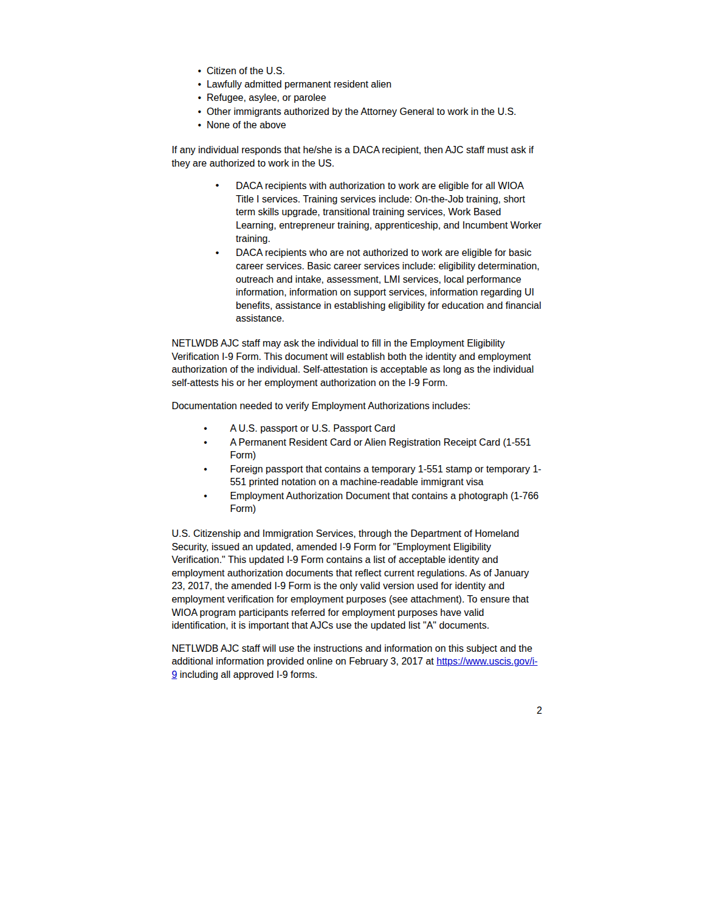Citizen of the U.S.
Lawfully admitted permanent resident alien
Refugee, asylee, or parolee
Other immigrants authorized by the Attorney General to work in the U.S.
None of the above
If any individual responds that he/she is a DACA recipient, then AJC staff must ask if they are authorized to work in the US.
DACA recipients with authorization to work are eligible for all WIOA Title I services. Training services include: On-the-Job training, short term skills upgrade, transitional training services, Work Based Learning, entrepreneur training, apprenticeship, and Incumbent Worker training.
DACA recipients who are not authorized to work are eligible for basic career services. Basic career services include: eligibility determination, outreach and intake, assessment, LMI services, local performance information, information on support services, information regarding UI benefits, assistance in establishing eligibility for education and financial assistance.
NETLWDB AJC staff may ask the individual to fill in the Employment Eligibility Verification I-9 Form. This document will establish both the identity and employment authorization of the individual. Self-attestation is acceptable as long as the individual self-attests his or her employment authorization on the I-9 Form.
Documentation needed to verify Employment Authorizations includes:
A U.S. passport or U.S. Passport Card
A Permanent Resident Card or Alien Registration Receipt Card (1-551 Form)
Foreign passport that contains a temporary 1-551 stamp or temporary 1-551 printed notation on a machine-readable immigrant visa
Employment Authorization Document that contains a photograph (1-766 Form)
U.S. Citizenship and Immigration Services, through the Department of Homeland Security, issued an updated, amended I-9 Form for "Employment Eligibility Verification." This updated I-9 Form contains a list of acceptable identity and employment authorization documents that reflect current regulations. As of January 23, 2017, the amended I-9 Form is the only valid version used for identity and employment verification for employment purposes (see attachment). To ensure that WIOA program participants referred for employment purposes have valid identification, it is important that AJCs use the updated list "A" documents.
NETLWDB AJC staff will use the instructions and information on this subject and the additional information provided online on February 3, 2017 at https://www.uscis.gov/i-9 including all approved I-9 forms.
2